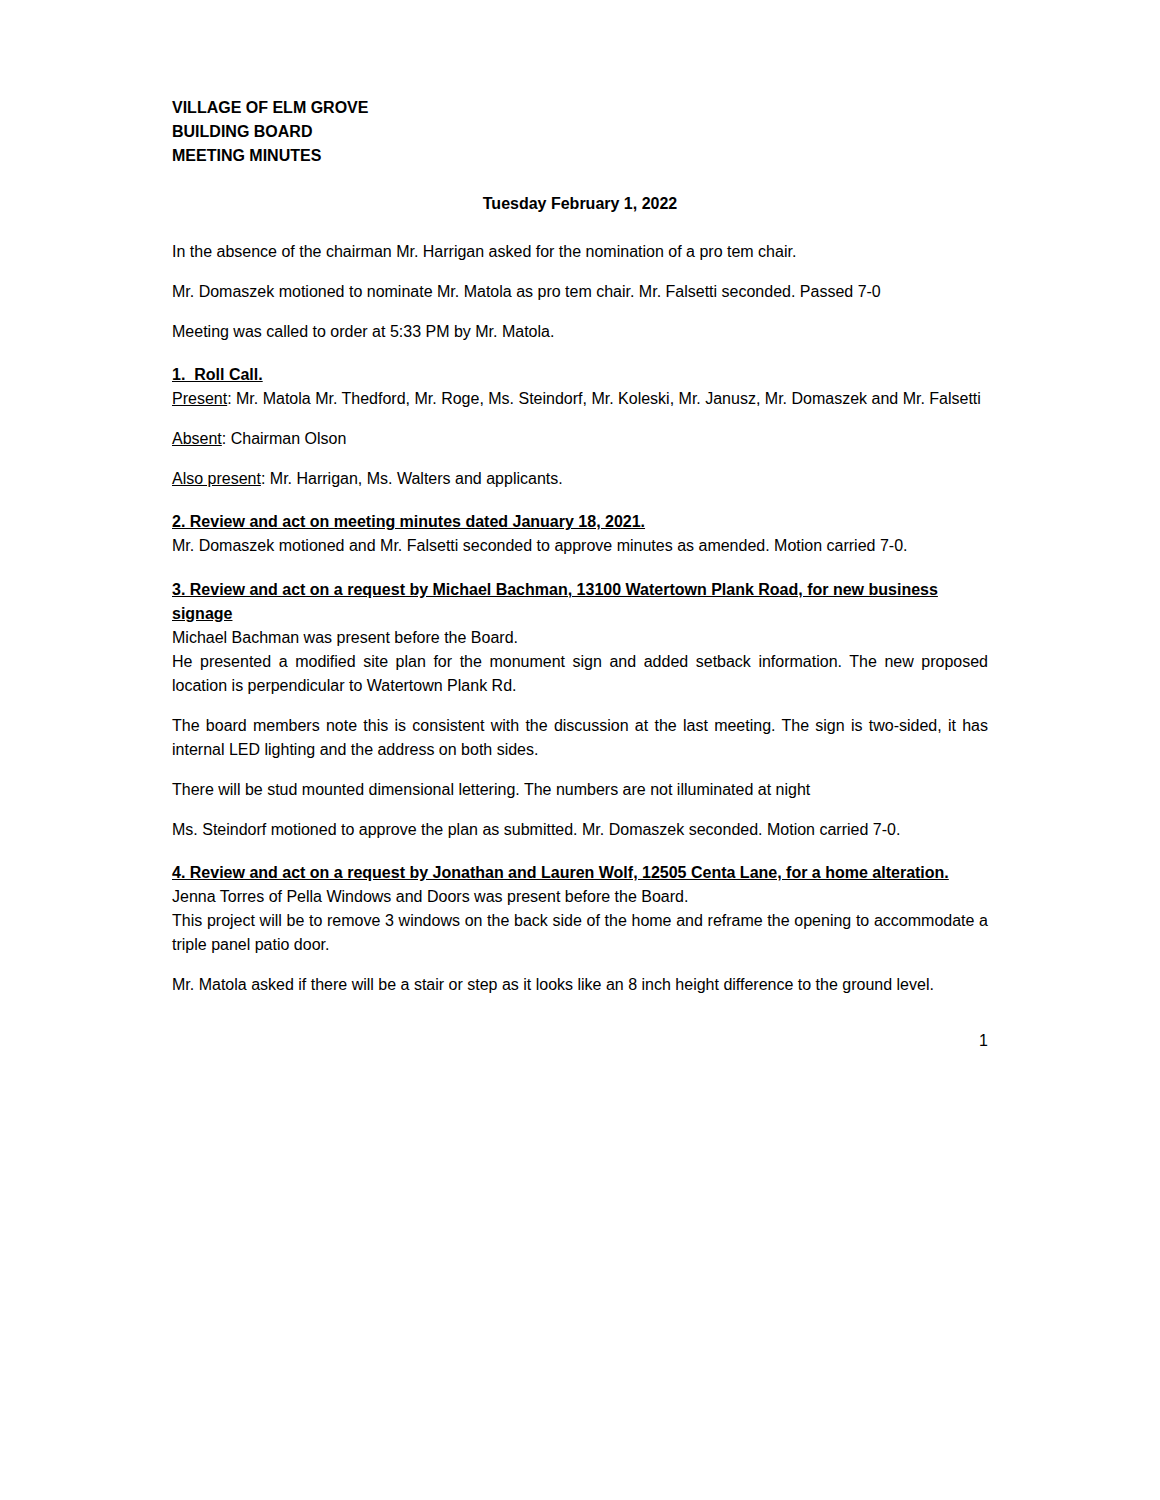VILLAGE OF ELM GROVE
BUILDING BOARD
MEETING MINUTES
Tuesday February 1, 2022
In the absence of the chairman Mr. Harrigan asked for the nomination of a pro tem chair.
Mr. Domaszek motioned to nominate Mr. Matola as pro tem chair. Mr. Falsetti seconded. Passed 7-0
Meeting was called to order at 5:33 PM by Mr. Matola.
1. Roll Call.
Present: Mr. Matola Mr. Thedford, Mr. Roge, Ms. Steindorf, Mr. Koleski, Mr. Janusz, Mr. Domaszek and Mr. Falsetti
Absent: Chairman Olson
Also present: Mr. Harrigan, Ms. Walters and applicants.
2. Review and act on meeting minutes dated January 18, 2021.
Mr. Domaszek motioned and Mr. Falsetti seconded to approve minutes as amended. Motion carried 7-0.
3. Review and act on a request by Michael Bachman, 13100 Watertown Plank Road, for new business signage
Michael Bachman was present before the Board.
He presented a modified site plan for the monument sign and added setback information. The new proposed location is perpendicular to Watertown Plank Rd.
The board members note this is consistent with the discussion at the last meeting. The sign is two-sided, it has internal LED lighting and the address on both sides.
There will be stud mounted dimensional lettering. The numbers are not illuminated at night
Ms. Steindorf motioned to approve the plan as submitted. Mr. Domaszek seconded. Motion carried 7-0.
4. Review and act on a request by Jonathan and Lauren Wolf, 12505 Centa Lane, for a home alteration.
Jenna Torres of Pella Windows and Doors was present before the Board.
This project will be to remove 3 windows on the back side of the home and reframe the opening to accommodate a triple panel patio door.
Mr. Matola asked if there will be a stair or step as it looks like an 8 inch height difference to the ground level.
1